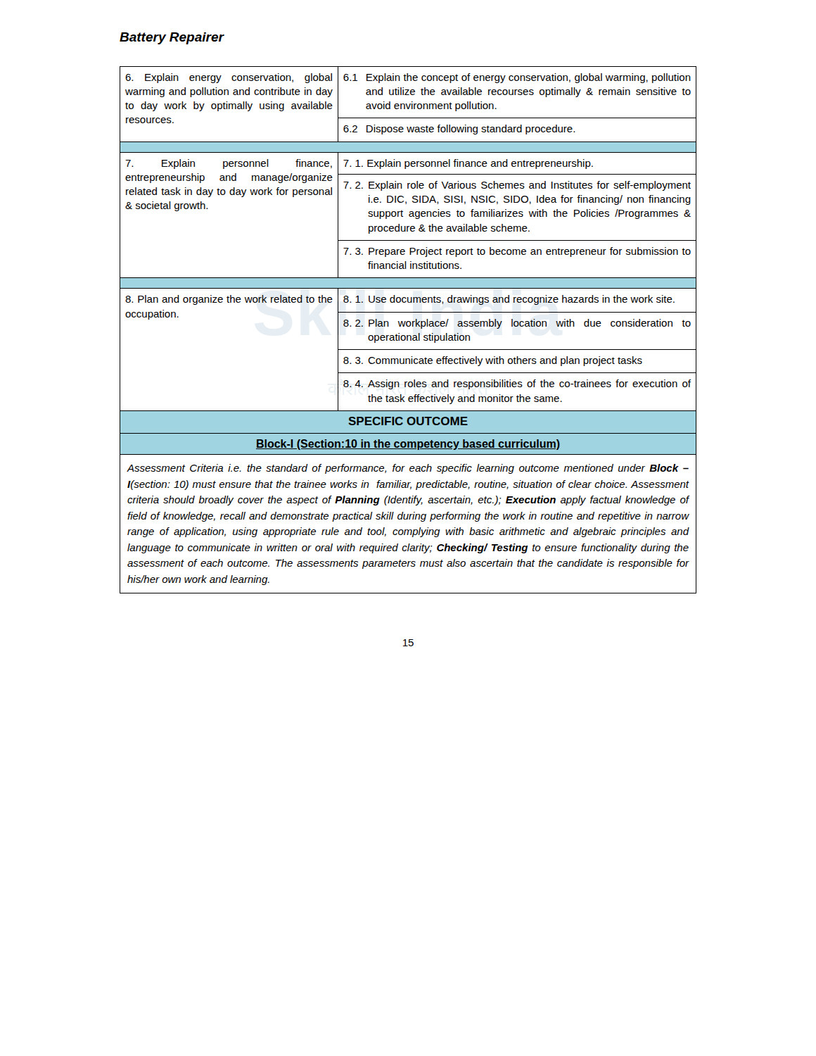Battery Repairer
Skill India
कौशल भारत कुशल भारत
| 6. Explain energy conservation, global warming and pollution and contribute in day to day work by optimally using available resources. | 6.1 Explain the concept of energy conservation, global warming, pollution and utilize the available recourses optimally & remain sensitive to avoid environment pollution. |
| 6.2 Dispose waste following standard procedure. |
| 7. Explain personnel finance, entrepreneurship and manage/organize related task in day to day work for personal & societal growth. | 7. 1. Explain personnel finance and entrepreneurship. |
| 7. 2. Explain role of Various Schemes and Institutes for self-employment i.e. DIC, SIDA, SISI, NSIC, SIDO, Idea for financing/ non financing support agencies to familiarizes with the Policies /Programmes & procedure & the available scheme. |
| 7. 3. Prepare Project report to become an entrepreneur for submission to financial institutions. |
| 8. Plan and organize the work related to the occupation. | 8. 1. Use documents, drawings and recognize hazards in the work site. |
| 8. 2. Plan workplace/ assembly location with due consideration to operational stipulation |
| 8. 3. Communicate effectively with others and plan project tasks |
| 8. 4. Assign roles and responsibilities of the co-trainees for execution of the task effectively and monitor the same. |
| SPECIFIC OUTCOME |
| Block-I (Section:10 in the competency based curriculum) |
| Assessment Criteria i.e. the standard of performance, for each specific learning outcome mentioned under Block – I (section: 10) must ensure that the trainee works in familiar, predictable, routine, situation of clear choice. Assessment criteria should broadly cover the aspect of Planning (Identify, ascertain, etc.); Execution apply factual knowledge of field of knowledge, recall and demonstrate practical skill during performing the work in routine and repetitive in narrow range of application, using appropriate rule and tool, complying with basic arithmetic and algebraic principles and language to communicate in written or oral with required clarity; Checking/ Testing to ensure functionality during the assessment of each outcome. The assessments parameters must also ascertain that the candidate is responsible for his/her own work and learning. |
15